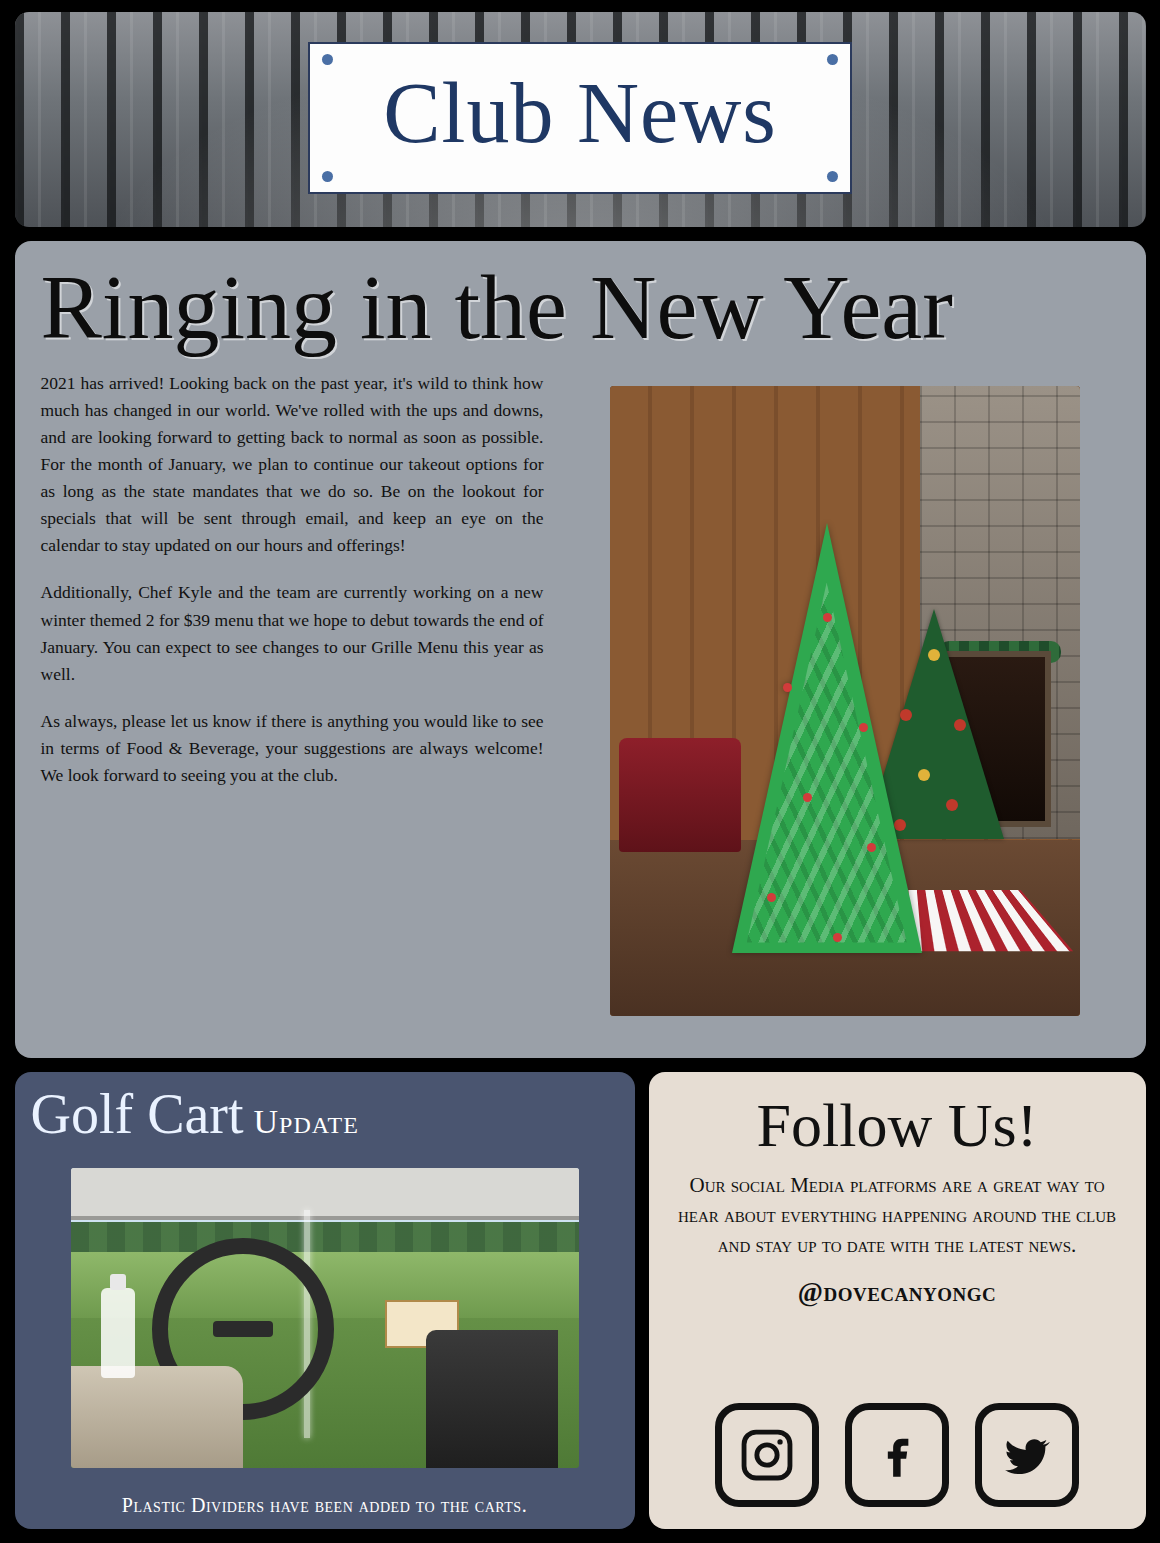Club News
Ringing in the New Year
2021 has arrived! Looking back on the past year, it's wild to think how much has changed in our world. We've rolled with the ups and downs, and are looking forward to getting back to normal as soon as possible. For the month of January, we plan to continue our takeout options for as long as the state mandates that we do so. Be on the lookout for specials that will be sent through email, and keep an eye on the calendar to stay updated on our hours and offerings!
Additionally, Chef Kyle and the team are currently working on a new winter themed 2 for $39 menu that we hope to debut towards the end of January. You can expect to see changes to our Grille Menu this year as well.
As always, please let us know if there is anything you would like to see in terms of Food & Beverage, your suggestions are always welcome! We look forward to seeing you at the club.
Golf Cart Update
Plastic Dividers have been added to the carts.
Follow Us!
Our social Media platforms are a great way to hear about everything happening around the club and stay up to date with the latest news.
@dovecanyongc